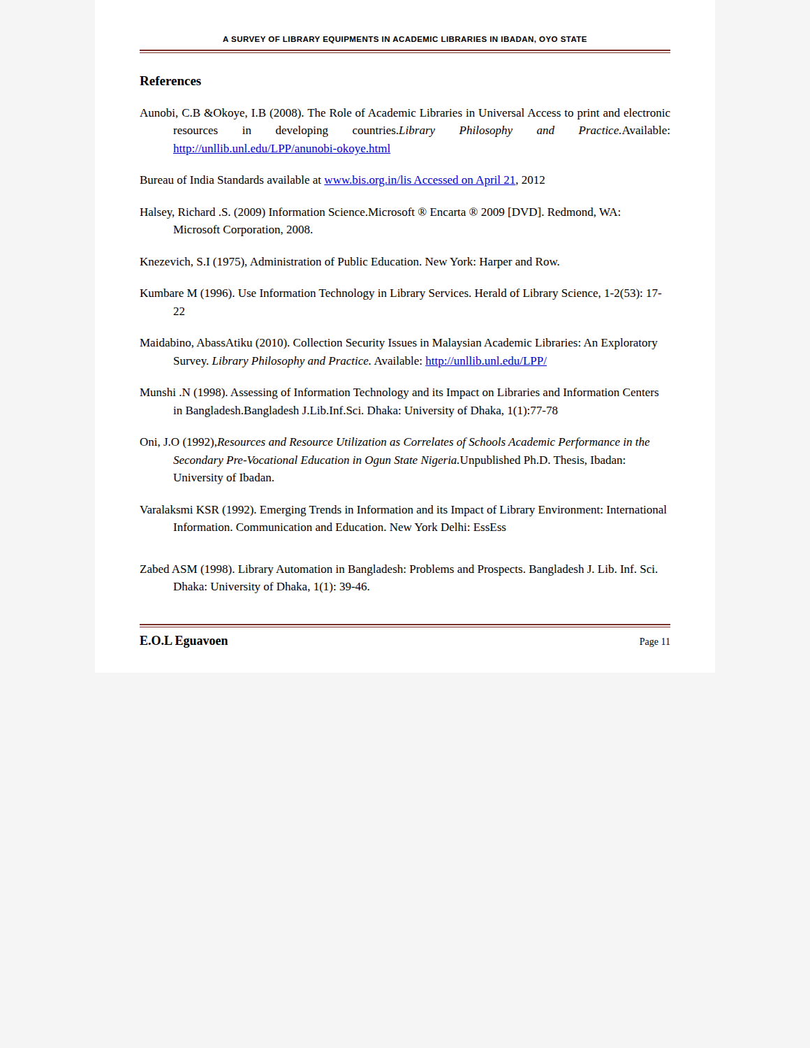A Survey of Library Equipments in Academic Libraries in Ibadan, Oyo State
References
Aunobi, C.B &Okoye, I.B (2008). The Role of Academic Libraries in Universal Access to print and electronic resources in developing countries.Library Philosophy and Practice. Available: http://unllib.unl.edu/LPP/anunobi-okoye.html
Bureau of India Standards available at www.bis.org.in/lis Accessed on April 21, 2012
Halsey, Richard .S. (2009) Information Science.Microsoft ® Encarta ® 2009 [DVD]. Redmond, WA: Microsoft Corporation, 2008.
Knezevich, S.I (1975), Administration of Public Education. New York: Harper and Row.
Kumbare M (1996). Use Information Technology in Library Services. Herald of Library Science, 1-2(53): 17-22
Maidabino, AbassAtiku (2010). Collection Security Issues in Malaysian Academic Libraries: An Exploratory Survey. Library Philosophy and Practice. Available: http://unllib.unl.edu/LPP/
Munshi .N (1998). Assessing of Information Technology and its Impact on Libraries and Information Centers in Bangladesh.Bangladesh J.Lib.Inf.Sci. Dhaka: University of Dhaka, 1(1):77-78
Oni, J.O (1992),Resources and Resource Utilization as Correlates of Schools Academic Performance in the Secondary Pre-Vocational Education in Ogun State Nigeria. Unpublished Ph.D. Thesis, Ibadan: University of Ibadan.
Varalaksmi KSR (1992). Emerging Trends in Information and its Impact of Library Environment: International Information. Communication and Education. New York Delhi: EssEss
Zabed ASM (1998). Library Automation in Bangladesh: Problems and Prospects. Bangladesh J. Lib. Inf. Sci. Dhaka: University of Dhaka, 1(1): 39-46.
E.O.L Eguavoen Page 11